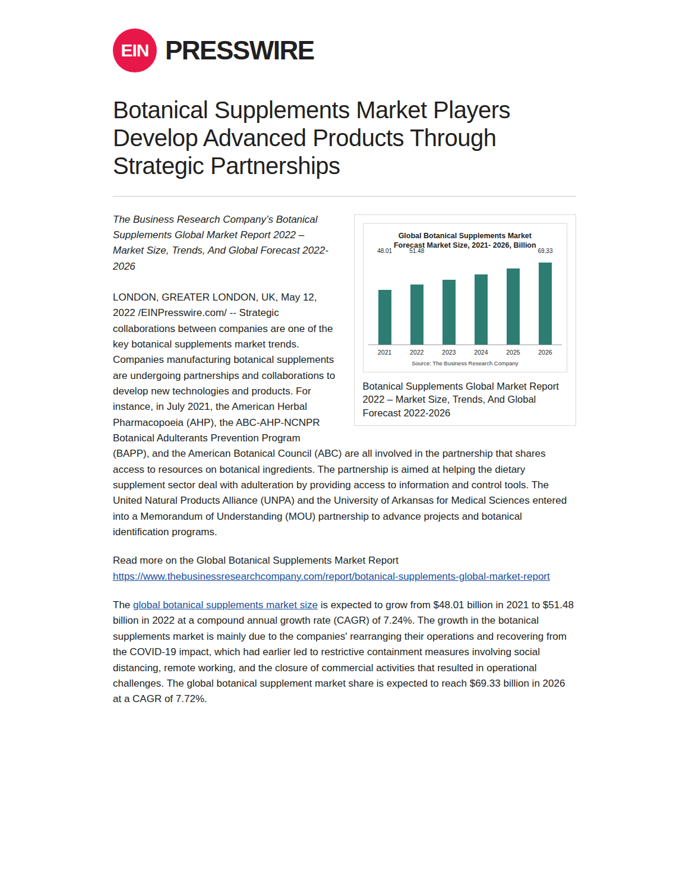EIN
PRESSWIRE
Botanical Supplements Market Players Develop Advanced Products Through Strategic Partnerships
Global Botanical Supplements Market
Forecast Market Size, 2021- 2026, Billion
48.01
51.48
69.33
202120222023202420252026
Source: The Business Research Company
Botanical Supplements Global Market Report 2022 – Market Size, Trends, And Global Forecast 2022-2026
The Business Research Company’s Botanical Supplements Global Market Report 2022 – Market Size, Trends, And Global Forecast 2022-2026
LONDON, GREATER LONDON, UK, May 12, 2022 /EINPresswire.com/ -- Strategic collaborations between companies are one of the key botanical supplements market trends. Companies manufacturing botanical supplements are undergoing partnerships and collaborations to develop new technologies and products. For instance, in July 2021, the American Herbal Pharmacopoeia (AHP), the ABC-AHP-NCNPR Botanical Adulterants Prevention Program (BAPP), and the American Botanical Council (ABC) are all involved in the partnership that shares access to resources on botanical ingredients. The partnership is aimed at helping the dietary supplement sector deal with adulteration by providing access to information and control tools. The United Natural Products Alliance (UNPA) and the University of Arkansas for Medical Sciences entered into a Memorandum of Understanding (MOU) partnership to advance projects and botanical identification programs.
Read more on the Global Botanical Supplements Market Report
https://www.thebusinessresearchcompany.com/report/botanical-supplements-global-market-report
The global botanical supplements market size is expected to grow from $48.01 billion in 2021 to $51.48 billion in 2022 at a compound annual growth rate (CAGR) of 7.24%. The growth in the botanical supplements market is mainly due to the companies' rearranging their operations and recovering from the COVID-19 impact, which had earlier led to restrictive containment measures involving social distancing, remote working, and the closure of commercial activities that resulted in operational challenges. The global botanical supplement market share is expected to reach $69.33 billion in 2026 at a CAGR of 7.72%.